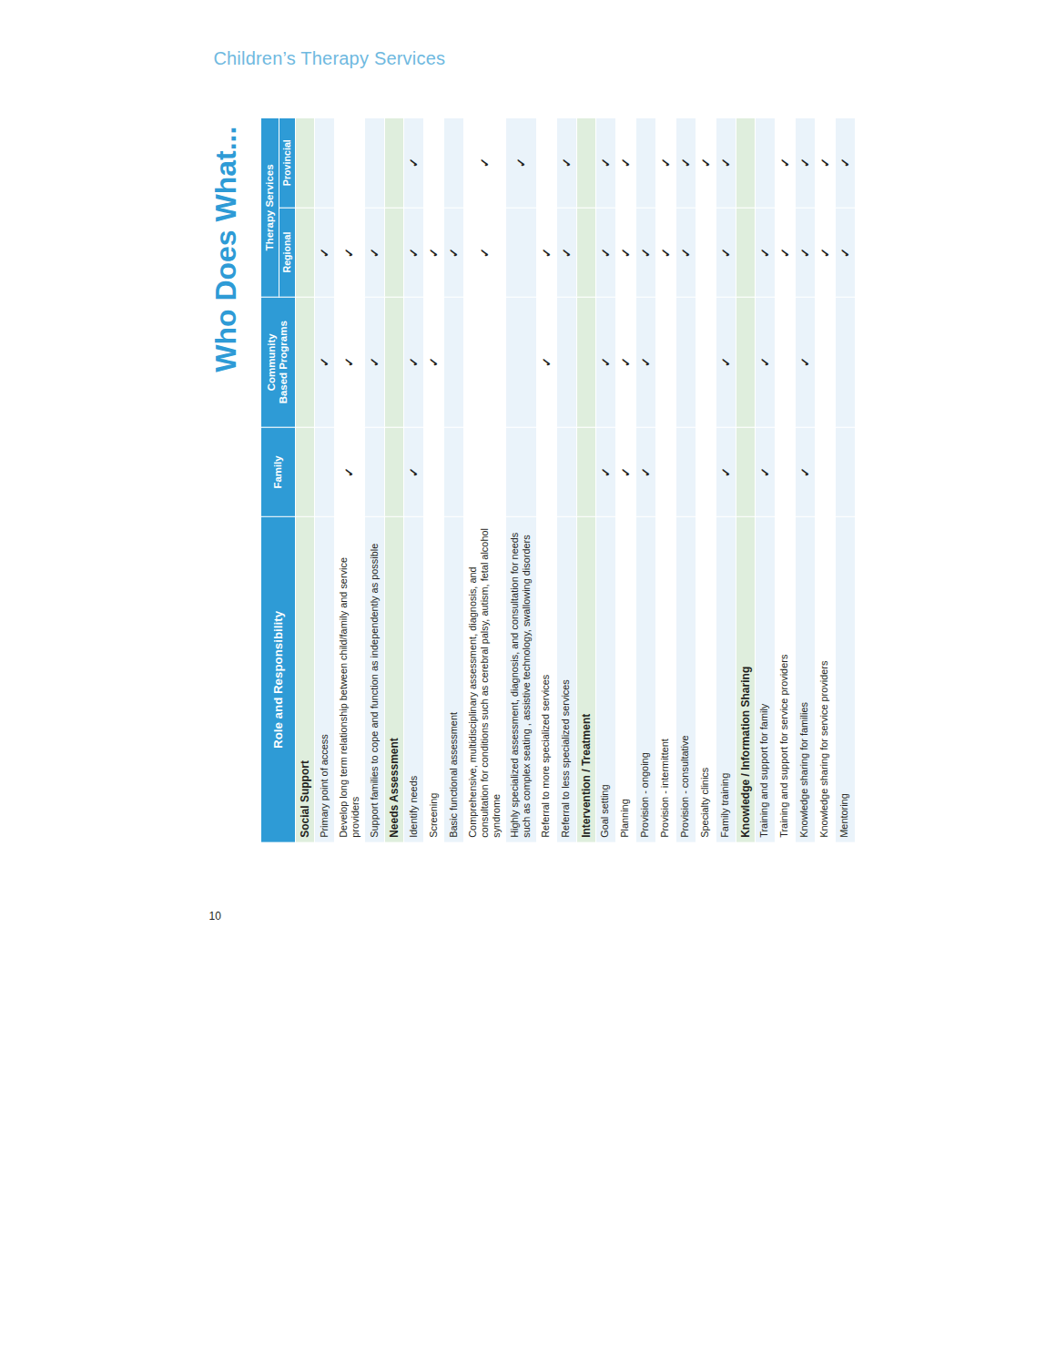Children’s Therapy Services
Who Does What...
| Role and Responsibility | Family | Community Based Programs | Therapy Services |
| --- | --- | --- | --- |
| Regional | Provincial |
| Social Support | | | | |
| Primary point of access | | | | |
| Develop long term relationship between child/family and service providers | | | | |
| Support families to cope and function as independently as possible | | | | |
| Needs Assessment | | | | |
| Identify needs | | | | |
| Screening | | | | |
| Basic functional assessment | | | | |
| Comprehensive, multidisciplinary assessment, diagnosis, and consultation for conditions such as cerebral palsy, autism, fetal alcohol syndrome | | | | |
| Highly specialized assessment, diagnosis, and consultation for needs such as complex seating , assistive technology, swallowing disorders | | | | |
| Referral to more specialized services | | | | |
| Referral to less specialized services | | | | |
| Intervention / Treatment | | | | |
| Goal setting | | | | |
| Planning | | | | |
| Provision - ongoing | | | | |
| Provision - intermittent | | | | |
| Provision - consultative | | | | |
| Specialty clinics | | | | |
| Family training | | | | |
| Knowledge / Information Sharing | | | | |
| Training and support for family | | | | |
| Training and support for service providers | | | | |
| Knowledge sharing for families | | | | |
| Knowledge sharing for service providers | | | | |
| Mentoring | | | | |
10